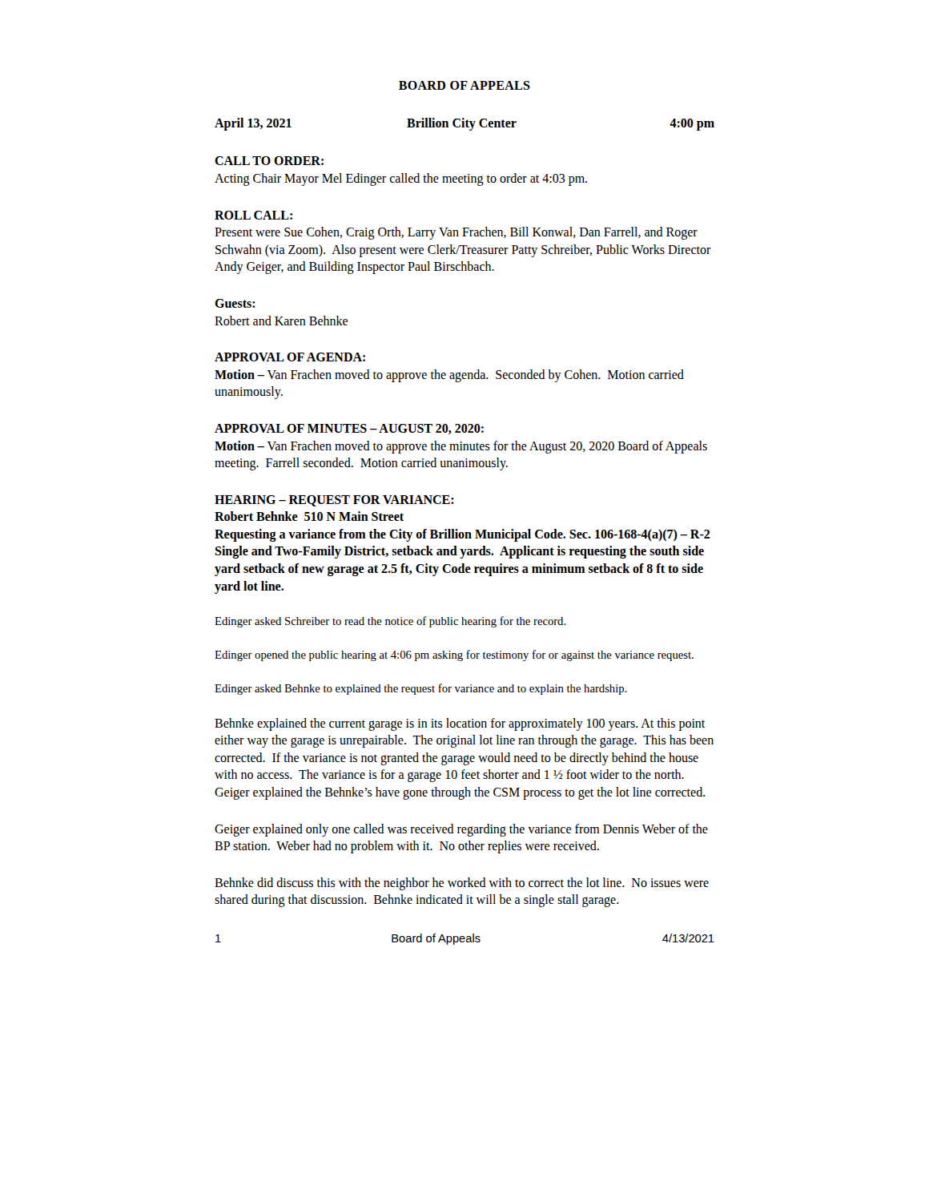BOARD OF APPEALS
April 13, 2021 Brillion City Center 4:00 pm
Call to Order:
Acting Chair Mayor Mel Edinger called the meeting to order at 4:03 pm.
Roll Call:
Present were Sue Cohen, Craig Orth, Larry Van Frachen, Bill Konwal, Dan Farrell, and Roger Schwahn (via Zoom). Also present were Clerk/Treasurer Patty Schreiber, Public Works Director Andy Geiger, and Building Inspector Paul Birschbach.
Guests:
Robert and Karen Behnke
Approval of Agenda:
Motion – Van Frachen moved to approve the agenda. Seconded by Cohen. Motion carried unanimously.
Approval of Minutes – August 20, 2020:
Motion – Van Frachen moved to approve the minutes for the August 20, 2020 Board of Appeals meeting. Farrell seconded. Motion carried unanimously.
Hearing – Request for Variance:
Robert Behnke 510 N Main Street
Requesting a variance from the City of Brillion Municipal Code. Sec. 106-168-4(a)(7) – R-2 Single and Two-Family District, setback and yards. Applicant is requesting the south side yard setback of new garage at 2.5 ft, City Code requires a minimum setback of 8 ft to side yard lot line.
Edinger asked Schreiber to read the notice of public hearing for the record.
Edinger opened the public hearing at 4:06 pm asking for testimony for or against the variance request.
Edinger asked Behnke to explained the request for variance and to explain the hardship.
Behnke explained the current garage is in its location for approximately 100 years. At this point either way the garage is unrepairable. The original lot line ran through the garage. This has been corrected. If the variance is not granted the garage would need to be directly behind the house with no access. The variance is for a garage 10 feet shorter and 1 ½ foot wider to the north. Geiger explained the Behnke’s have gone through the CSM process to get the lot line corrected.
Geiger explained only one called was received regarding the variance from Dennis Weber of the BP station. Weber had no problem with it. No other replies were received.
Behnke did discuss this with the neighbor he worked with to correct the lot line. No issues were shared during that discussion. Behnke indicated it will be a single stall garage.
1 Board of Appeals 4/13/2021